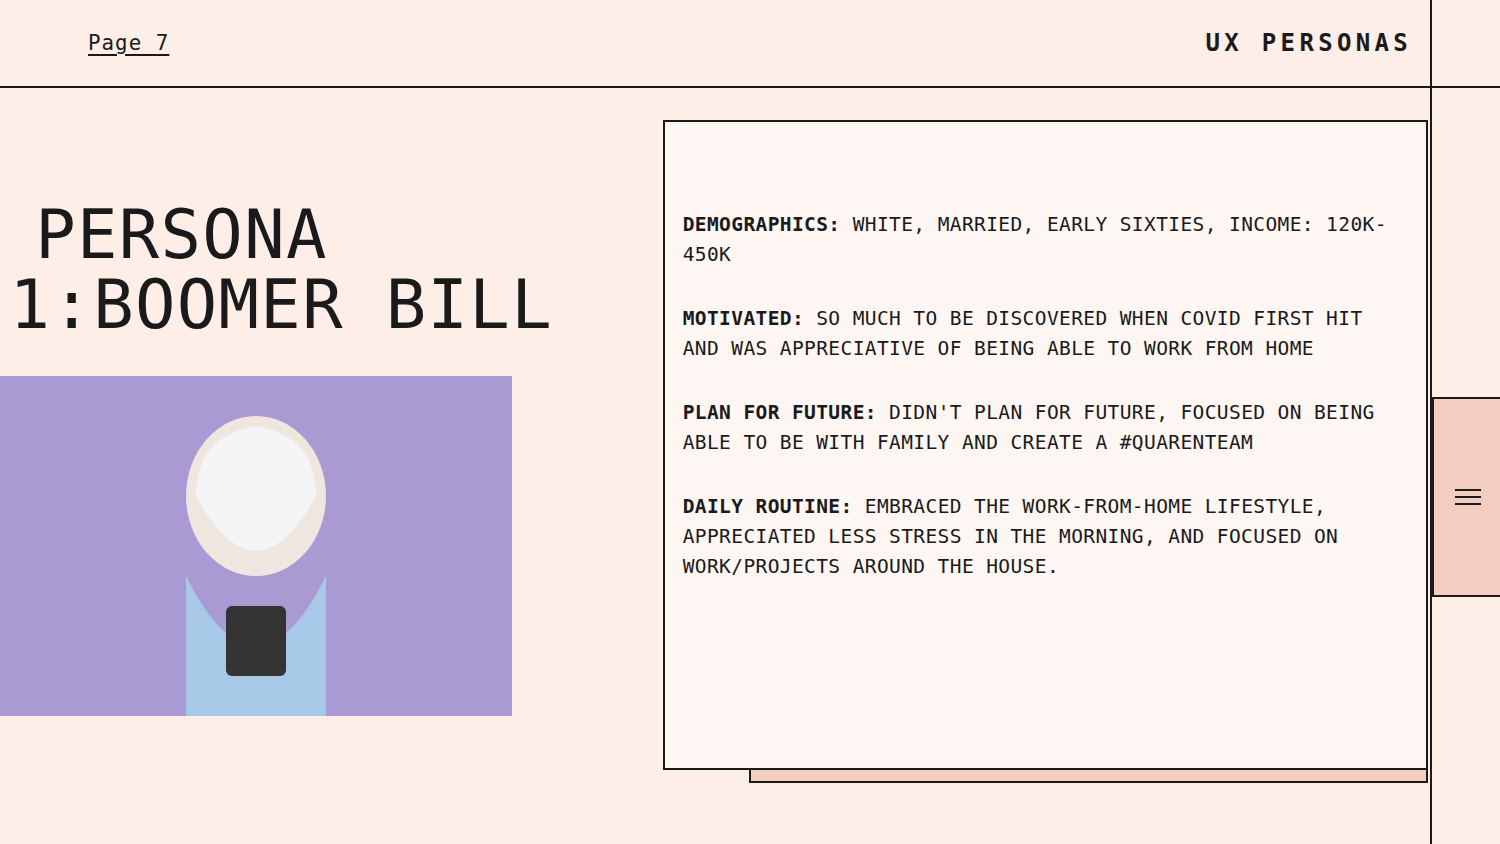Page 7 UX PERSONAS
PERSONA 1:BOOMER BILL
DEMOGRAPHICS:
WHITE, MARRIED, EARLY SIXTIES, INCOME: 120K-450K
MOTIVATED:
SO MUCH TO BE DISCOVERED WHEN COVID FIRST HIT AND WAS APPRECIATIVE OF BEING ABLE TO WORK FROM HOME
PLAN FOR FUTURE:
DIDN'T PLAN FOR FUTURE, FOCUSED ON BEING ABLE TO BE WITH FAMILY AND CREATE A #QUARENTEAM
DAILY ROUTINE:
EMBRACED THE WORK-FROM-HOME LIFESTYLE, APPRECIATED LESS STRESS IN THE MORNING, AND FOCUSED ON WORK/PROJECTS AROUND THE HOUSE.